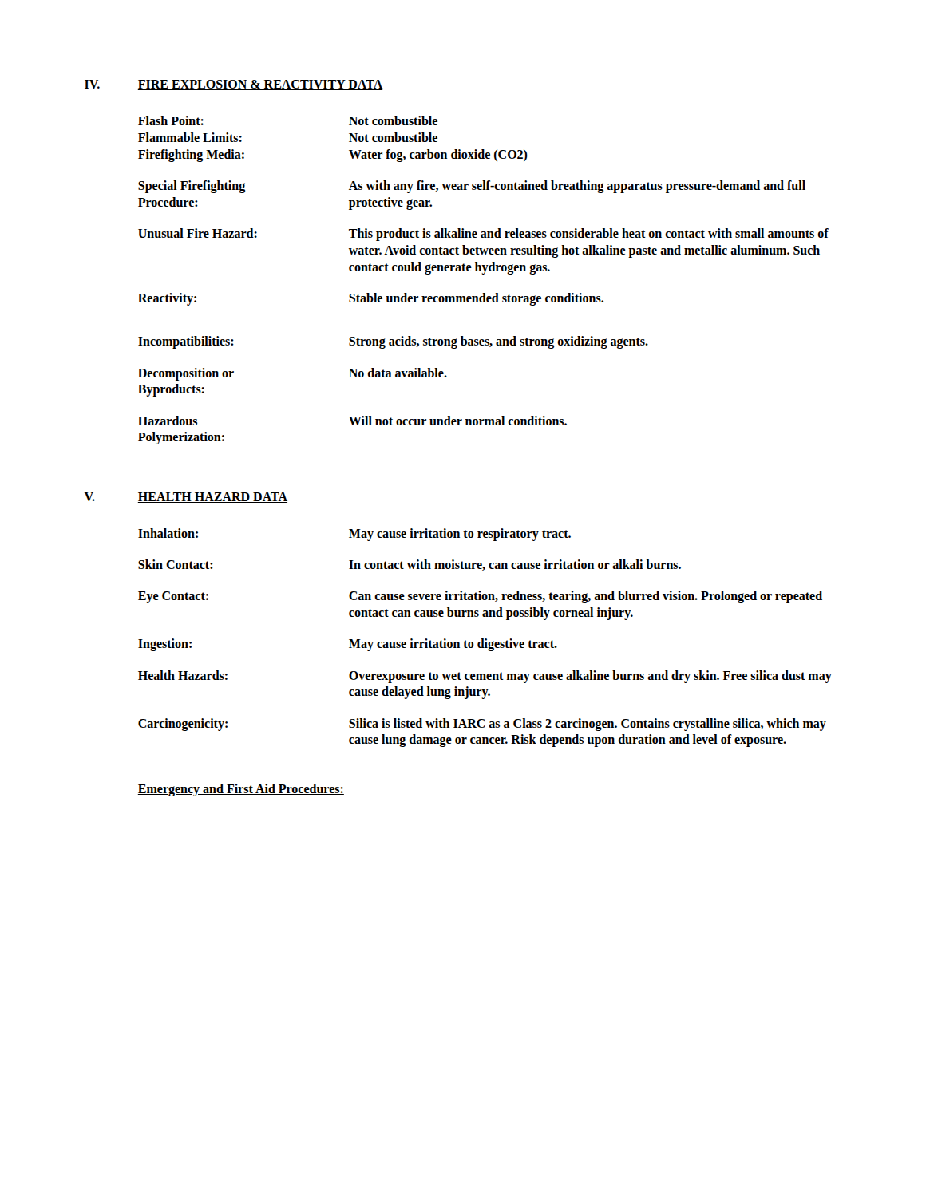IV. FIRE EXPLOSION & REACTIVITY DATA
| Flash Point: | Not combustible |
| Flammable Limits: | Not combustible |
| Firefighting Media: | Water fog, carbon dioxide (CO2) |
| Special Firefighting Procedure: | As with any fire, wear self-contained breathing apparatus pressure-demand and full protective gear. |
| Unusual Fire Hazard: | This product is alkaline and releases considerable heat on contact with small amounts of water. Avoid contact between resulting hot alkaline paste and metallic aluminum. Such contact could generate hydrogen gas. |
| Reactivity: | Stable under recommended storage conditions. |
| Incompatibilities: | Strong acids, strong bases, and strong oxidizing agents. |
| Decomposition or Byproducts: | No data available. |
| Hazardous Polymerization: | Will not occur under normal conditions. |
V. HEALTH HAZARD DATA
| Inhalation: | May cause irritation to respiratory tract. |
| Skin Contact: | In contact with moisture, can cause irritation or alkali burns. |
| Eye Contact: | Can cause severe irritation, redness, tearing, and blurred vision. Prolonged or repeated contact can cause burns and possibly corneal injury. |
| Ingestion: | May cause irritation to digestive tract. |
| Health Hazards: | Overexposure to wet cement may cause alkaline burns and dry skin. Free silica dust may cause delayed lung injury. |
| Carcinogenicity: | Silica is listed with IARC as a Class 2 carcinogen. Contains crystalline silica, which may cause lung damage or cancer. Risk depends upon duration and level of exposure. |
Emergency and First Aid Procedures: